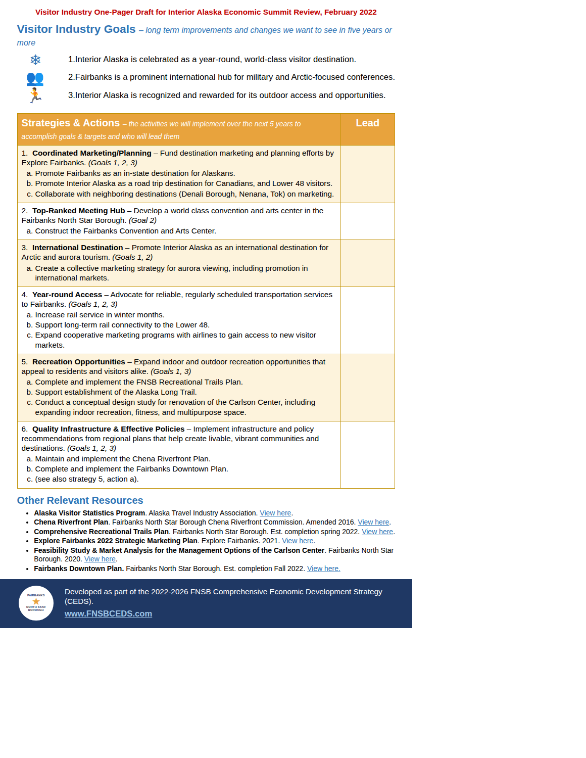Visitor Industry One-Pager Draft for Interior Alaska Economic Summit Review, February 2022
Visitor Industry Goals – long term improvements and changes we want to see in five years or more
| ❄ | 1. | Interior Alaska is celebrated as a year-round, world-class visitor destination. |
| 👥 | 2. | Fairbanks is a prominent international hub for military and Arctic-focused conferences. |
| 🏃 | 3. | Interior Alaska is recognized and rewarded for its outdoor access and opportunities. |
| Strategies & Actions – the activities we will implement over the next 5 years to accomplish goals & targets and who will lead them | Lead |
| --- | --- |
| 1. Coordinated Marketing/Planning – Fund destination marketing and planning efforts by Explore Fairbanks. (Goals 1, 2, 3) Promote Fairbanks as an in-state destination for Alaskans. Promote Interior Alaska as a road trip destination for Canadians, and Lower 48 visitors. Collaborate with neighboring destinations (Denali Borough, Nenana, Tok) on marketing. | |
| 2. Top-Ranked Meeting Hub – Develop a world class convention and arts center in the Fairbanks North Star Borough. (Goal 2) Construct the Fairbanks Convention and Arts Center. | |
| 3. International Destination – Promote Interior Alaska as an international destination for Arctic and aurora tourism. (Goals 1, 2) Create a collective marketing strategy for aurora viewing, including promotion in international markets. | |
| 4. Year-round Access – Advocate for reliable, regularly scheduled transportation services to Fairbanks. (Goals 1, 2, 3) Increase rail service in winter months. Support long-term rail connectivity to the Lower 48. Expand cooperative marketing programs with airlines to gain access to new visitor markets. | |
| 5. Recreation Opportunities – Expand indoor and outdoor recreation opportunities that appeal to residents and visitors alike. (Goals 1, 3) Complete and implement the FNSB Recreational Trails Plan. Support establishment of the Alaska Long Trail. Conduct a conceptual design study for renovation of the Carlson Center, including expanding indoor recreation, fitness, and multipurpose space. | |
| 6. Quality Infrastructure & Effective Policies – Implement infrastructure and policy recommendations from regional plans that help create livable, vibrant communities and destinations. (Goals 1, 2, 3) Maintain and implement the Chena Riverfront Plan. Complete and implement the Fairbanks Downtown Plan. (see also strategy 5, action a). | |
Other Relevant Resources
Alaska Visitor Statistics Program. Alaska Travel Industry Association. View here.
Chena Riverfront Plan. Fairbanks North Star Borough Chena Riverfront Commission. Amended 2016. View here.
Comprehensive Recreational Trails Plan. Fairbanks North Star Borough. Est. completion spring 2022. View here.
Explore Fairbanks 2022 Strategic Marketing Plan. Explore Fairbanks. 2021. View here.
Feasibility Study & Market Analysis for the Management Options of the Carlson Center. Fairbanks North Star Borough. 2020. View here.
Fairbanks Downtown Plan. Fairbanks North Star Borough. Est. completion Fall 2022. View here.
FAIRBANKS
★ NORTH STAR BOROUGH
Developed as part of the 2022-2026 FNSB Comprehensive Economic Development Strategy (CEDS). www.FNSBCEDS.com